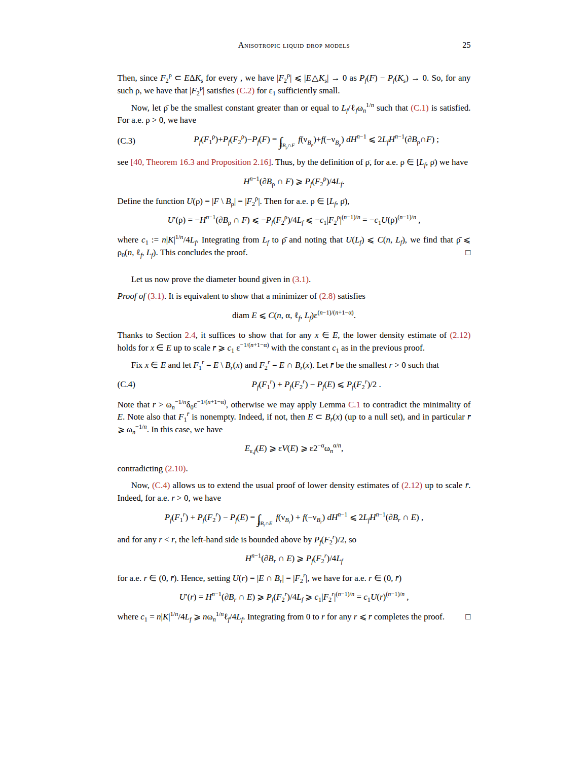Anisotropic liquid drop models 25
Then, since F2ρ ⊂ EΔKs for every , we have |F2ρ| ⩽ |E△Ks| → 0 as Pf(F) − Pf(Ks) → 0. So, for any such ρ, we have that |F2ρ| satisfies (C.2) for ε1 sufficiently small.
Now, let ρ̄ be the smallest constant greater than or equal to Lf/ℓfωn1/n such that (C.1) is satisfied. For a.e. ρ > 0, we have
(C.3) Pf(F1ρ)+Pf(F2ρ)−Pf(F) = ∫∂Bρ∩F f(νBρ)+f(−νBρ) dHn−1 ⩽ 2LfHn−1(∂Bρ∩F) ;
see [40, Theorem 16.3 and Proposition 2.16]. Thus, by the definition of ρ̄, for a.e. ρ ∈ [Lf, ρ̄) we have
Hn−1(∂Bρ ∩ F) ⩾ Pf(F2ρ)/4Lf.
Define the function U(ρ) = |F \ Bρ| = |F2ρ|. Then for a.e. ρ ∈ [Lf, ρ̄),
U′(ρ) = −Hn−1(∂Bρ ∩ F) ⩽ −Pf(F2ρ)/4Lf ⩽ −c1|F2ρ|(n−1)/n = −c1U(ρ)(n−1)/n ,
where c1 := n|K|1/n/4Lf. Integrating from Lf to ρ̄ and noting that U(Lf) ⩽ C(n, Lf), we find that ρ̄ ⩽ ρ0(n, ℓf, Lf). This concludes the proof. □
Let us now prove the diameter bound given in (3.1).
Proof of (3.1). It is equivalent to show that a minimizer of (2.8) satisfies
diam E ⩽ C(n, α, ℓf, Lf)ε(n−1)/(n+1−α).
Thanks to Section 2.4, it suffices to show that for any x ∈ E, the lower density estimate of (2.12) holds for x ∈ E up to scale r̄ ⩾ c1 ε−1/(n+1−α) with the constant c1 as in the previous proof.
Fix x ∈ E and let F1r = E \ Br(x) and F2r = E ∩ Br(x). Let r̄ be the smallest r > 0 such that
(C.4) Pf(F1r) + Pf(F2r) − Pf(E) ⩽ Pf(F2r)/2 .
Note that r̄ > ωn−1/nδ0ε−1/(n+1−α), otherwise we may apply Lemma C.1 to contradict the minimality of E. Note also that F1r̄ is nonempty. Indeed, if not, then E ⊂ Br̄(x) (up to a null set), and in particular r̄ ⩾ ωn−1/n. In this case, we have
Eε,f(E) ⩾ εV(E) ⩾ ε2−αωnα/n,
contradicting (2.10).
Now, (C.4) allows us to extend the usual proof of lower density estimates of (2.12) up to scale r̄. Indeed, for a.e. r > 0, we have
Pf(F1r) + Pf(F2r) − Pf(E) = ∫∂Br∩E f(νBr) + f(−νBr) dHn−1 ⩽ 2LfHn−1(∂Br ∩ E) ,
and for any r < r̄, the left-hand side is bounded above by Pf(F2r)/2, so
Hn−1(∂Br ∩ E) ⩾ Pf(F2r)/4Lf
for a.e. r ∈ (0, r̄). Hence, setting U(r) = |E ∩ Br| = |F2r|, we have for a.e. r ∈ (0, r̄)
U′(r) = Hn−1(∂Br ∩ E) ⩾ Pf(F2r)/4Lf ⩾ c1|F2r|(n−1)/n = c1U(r)(n−1)/n ,
where c1 = n|K|1/n/4Lf ⩾ nωn1/nℓf/4Lf. Integrating from 0 to r for any r ⩽ r̄ completes the proof. □